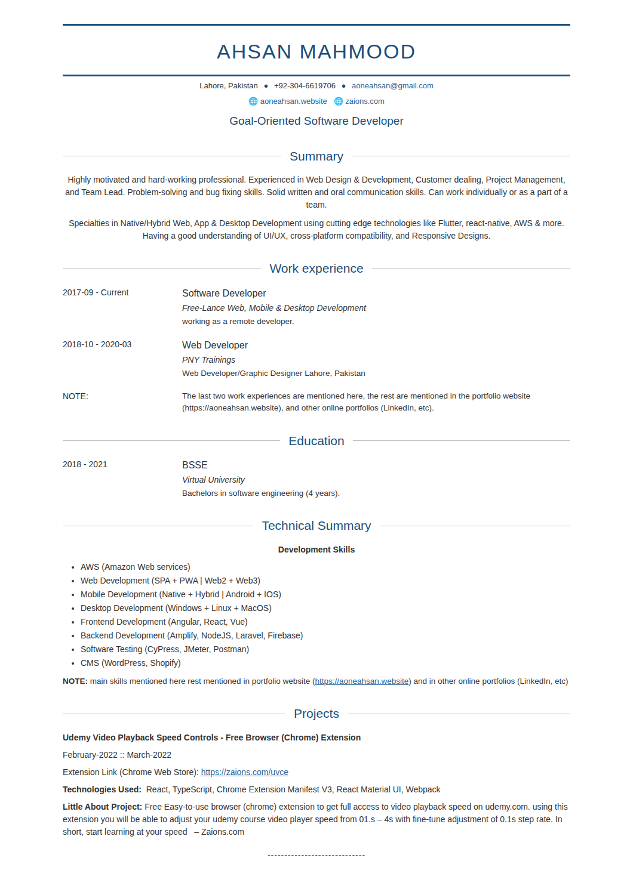AHSAN MAHMOOD
Lahore, Pakistan ● +92-304-6619706 ● aoneahsan@gmail.com
🌐 aoneahsan.website 🌐 zaions.com
Goal-Oriented Software Developer
Summary
Highly motivated and hard-working professional. Experienced in Web Design & Development, Customer dealing, Project Management, and Team Lead. Problem-solving and bug fixing skills. Solid written and oral communication skills. Can work individually or as a part of a team.
Specialties in Native/Hybrid Web, App & Desktop Development using cutting edge technologies like Flutter, react-native, AWS & more. Having a good understanding of UI/UX, cross-platform compatibility, and Responsive Designs.
Work experience
2017-09 - Current
Software Developer
Free-Lance Web, Mobile & Desktop Development
working as a remote developer.
2018-10 - 2020-03
Web Developer
PNY Trainings
Web Developer/Graphic Designer Lahore, Pakistan
NOTE:
The last two work experiences are mentioned here, the rest are mentioned in the portfolio website (https://aoneahsan.website), and other online portfolios (LinkedIn, etc).
Education
2018 - 2021
BSSE
Virtual University
Bachelors in software engineering (4 years).
Technical Summary
Development Skills
AWS (Amazon Web services)
Web Development (SPA + PWA | Web2 + Web3)
Mobile Development (Native + Hybrid | Android + IOS)
Desktop Development (Windows + Linux + MacOS)
Frontend Development (Angular, React, Vue)
Backend Development (Amplify, NodeJS, Laravel, Firebase)
Software Testing (CyPress, JMeter, Postman)
CMS (WordPress, Shopify)
NOTE: main skills mentioned here rest mentioned in portfolio website (https://aoneahsan.website) and in other online portfolios (LinkedIn, etc)
Projects
Udemy Video Playback Speed Controls - Free Browser (Chrome) Extension
February-2022 :: March-2022
Extension Link (Chrome Web Store): https://zaions.com/uvce
Technologies Used: React, TypeScript, Chrome Extension Manifest V3, React Material UI, Webpack
Little About Project: Free Easy-to-use browser (chrome) extension to get full access to video playback speed on udemy.com. using this extension you will be able to adjust your udemy course video player speed from 01.s – 4s with fine-tune adjustment of 0.1s step rate. In short, start learning at your speed – Zaions.com
-----------------------------